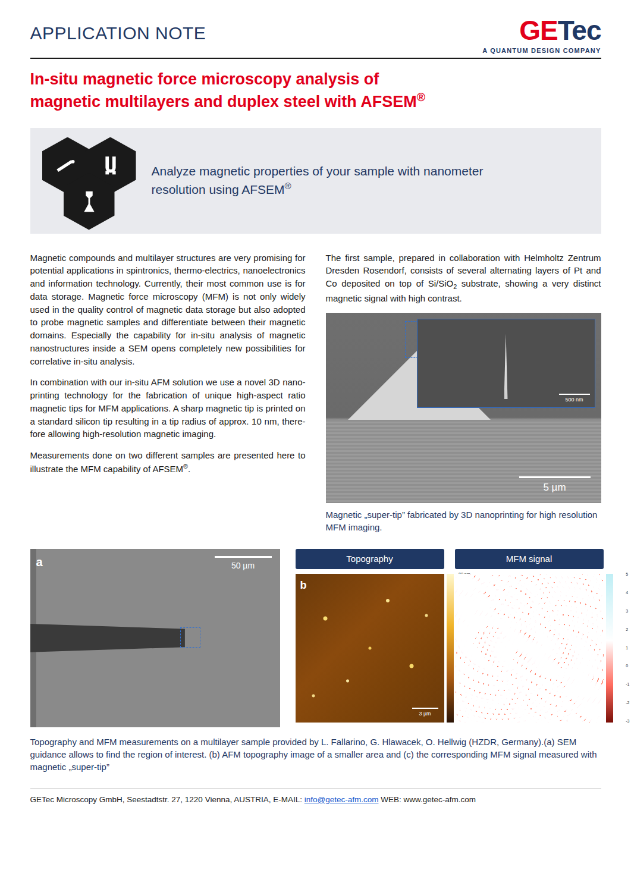APPLICATION NOTE
GETec
A QUANTUM DESIGN COMPANY
In-situ magnetic force microscopy analysis of
magnetic multilayers and duplex steel with AFSEM®
Analyze magnetic properties of your sample with nanometer resolution using AFSEM®
Magnetic compounds and multilayer structures are very promising for potential applications in spintronics, thermo-electrics, nanoelectronics and information technology. Currently, their most common use is for data storage. Magnetic force microscopy (MFM) is not only widely used in the quality control of magnetic data storage but also adopted to probe magnetic samples and differentiate between their magnetic domains. Especially the capability for in-situ analysis of magnetic nanostructures inside a SEM opens completely new possibilities for correlative in-situ analysis.
In combination with our in-situ AFM solution we use a novel 3D nano-printing technology for the fabrication of unique high-aspect ratio magnetic tips for MFM applications. A sharp magnetic tip is printed on a standard silicon tip resulting in a tip radius of approx. 10 nm, therefore allowing high-resolution magnetic imaging.
Measurements done on two different samples are presented here to illustrate the MFM capability of AFSEM®.
The first sample, prepared in collaboration with Helmholtz Zentrum Dresden Rosendorf, consists of several alternating layers of Pt and Co deposited on top of Si/SiO2 substrate, showing a very distinct magnetic signal with high contrast.
500 nm
5 µm
Magnetic „super-tip” fabricated by 3D nanoprinting for high resolution MFM imaging.
a
50 µm
Topography
b
3 µm
80 nm 706050403020100
MFM signal
c
3 µm
543210-1-2-3
Topography and MFM measurements on a multilayer sample provided by L. Fallarino, G. Hlawacek, O. Hellwig (HZDR, Germany).(a) SEM guidance allows to find the region of interest. (b) AFM topography image of a smaller area and (c) the corresponding MFM signal measured with magnetic „super-tip”
GETec Microscopy GmbH, Seestadtstr. 27, 1220 Vienna, AUSTRIA, E-MAIL: info@getec-afm.com WEB: www.getec-afm.com